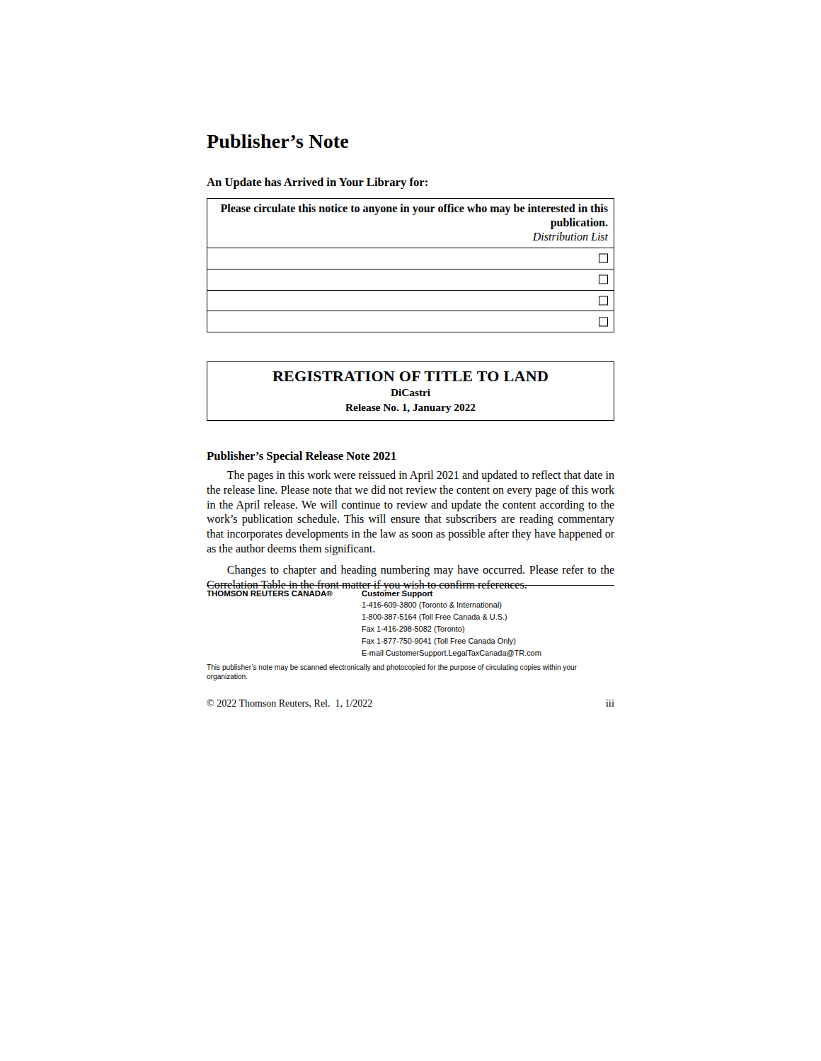Publisher’s Note
An Update has Arrived in Your Library for:
| Please circulate this notice to anyone in your office who may be interested in this publication. Distribution List |
| REGISTRATION OF TITLE TO LAND DiCastri Release No. 1, January 2022 |
Publisher’s Special Release Note 2021
The pages in this work were reissued in April 2021 and updated to reflect that date in the release line. Please note that we did not review the content on every page of this work in the April release. We will continue to review and update the content according to the work’s publication schedule. This will ensure that subscribers are reading commentary that incorporates developments in the law as soon as possible after they have happened or as the author deems them significant.
Changes to chapter and heading numbering may have occurred. Please refer to the Correlation Table in the front matter if you wish to confirm references.
| THOMSON REUTERS CANADA® | Customer Support 1-416-609-3800 (Toronto & International) 1-800-387-5164 (Toll Free Canada & U.S.) Fax 1-416-298-5082 (Toronto) Fax 1-877-750-9041 (Toll Free Canada Only) E-mail CustomerSupport.LegalTaxCanada@TR.com |
This publisher’s note may be scanned electronically and photocopied for the purpose of circulating copies within your organization.
© 2022 Thomson Reuters, Rel. 1, 1/2022 iii